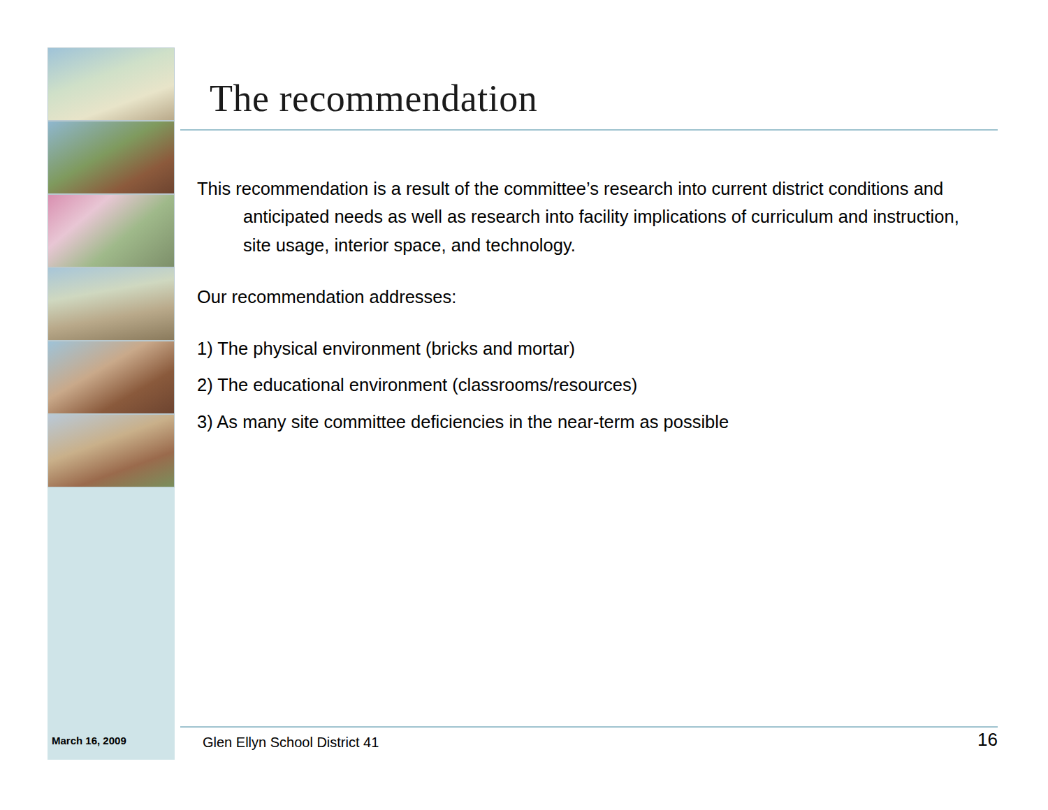The recommendation
This recommendation is a result of the committee’s research into current district conditions and anticipated needs as well as research into facility implications of curriculum and instruction, site usage, interior space, and technology.
Our recommendation addresses:
1) The physical environment (bricks and mortar)
2) The educational environment (classrooms/resources)
3) As many site committee deficiencies in the near-term as possible
March 16, 2009
Glen Ellyn School District 41
16